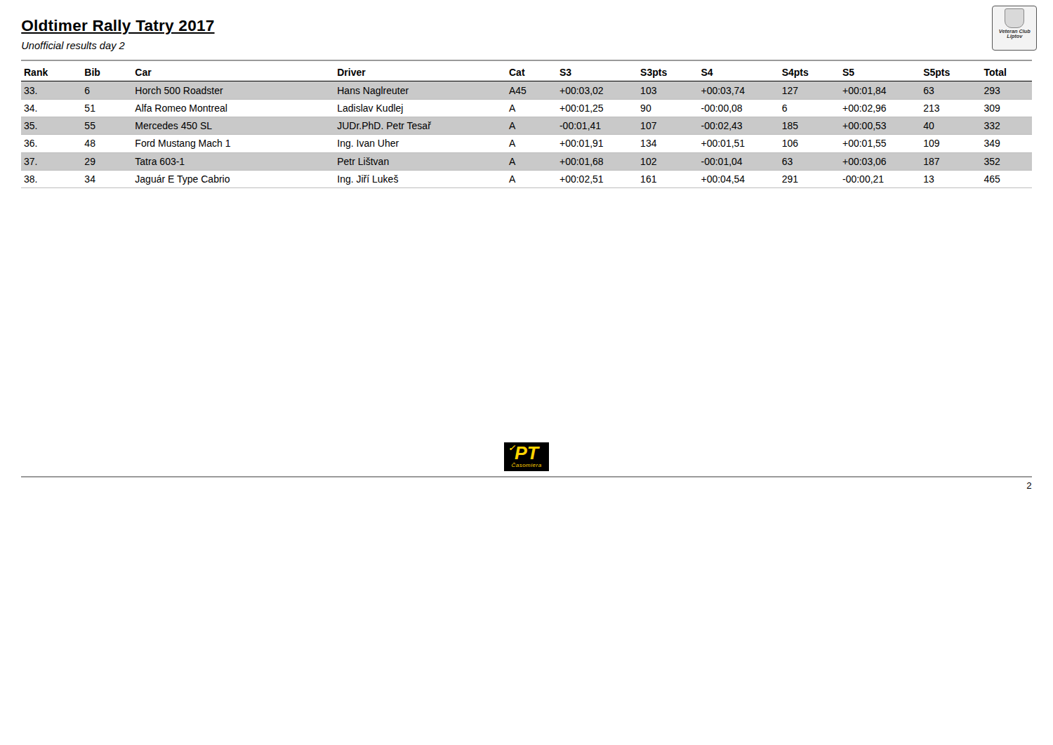Veteran Club
Liptov
Oldtimer Rally Tatry 2017
Unofficial results day 2
| Rank | Bib | Car | Driver | Cat | S3 | S3pts | S4 | S4pts | S5 | S5pts | Total |
| --- | --- | --- | --- | --- | --- | --- | --- | --- | --- | --- | --- |
| 33. | 6 | Horch 500 Roadster | Hans Naglreuter | A45 | +00:03,02 | 103 | +00:03,74 | 127 | +00:01,84 | 63 | 293 |
| 34. | 51 | Alfa Romeo Montreal | Ladislav Kudlej | A | +00:01,25 | 90 | -00:00,08 | 6 | +00:02,96 | 213 | 309 |
| 35. | 55 | Mercedes 450 SL | JUDr.PhD. Petr Tesař | A | -00:01,41 | 107 | -00:02,43 | 185 | +00:00,53 | 40 | 332 |
| 36. | 48 | Ford Mustang Mach 1 | Ing. Ivan Uher | A | +00:01,91 | 134 | +00:01,51 | 106 | +00:01,55 | 109 | 349 |
| 37. | 29 | Tatra 603-1 | Petr Lištvan | A | +00:01,68 | 102 | -00:01,04 | 63 | +00:03,06 | 187 | 352 |
| 38. | 34 | Jaguár E Type Cabrio | Ing. Jiří Lukeš | A | +00:02,51 | 161 | +00:04,54 | 291 | -00:00,21 | 13 | 465 |
✓ PT Časomiera
2